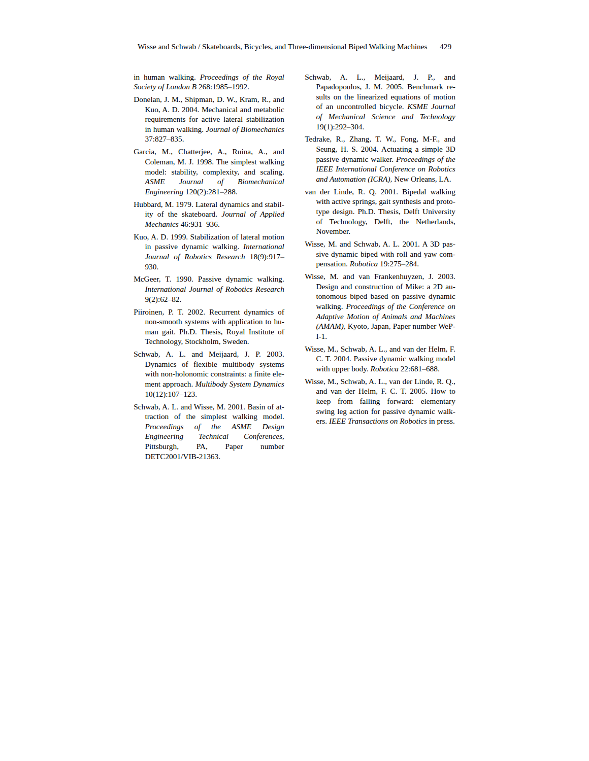Wisse and Schwab / Skateboards, Bicycles, and Three-dimensional Biped Walking Machines429
in human walking. Proceedings of the Royal Society of London B 268:1985–1992.
Donelan, J. M., Shipman, D. W., Kram, R., and Kuo, A. D. 2004. Mechanical and metabolic requirements for active lateral stabilization in human walking. Journal of Biomechanics 37:827–835.
Garcia, M., Chatterjee, A., Ruina, A., and Coleman, M. J. 1998. The simplest walking model: stability, complexity, and scaling. ASME Journal of Biomechanical Engineering 120(2):281–288.
Hubbard, M. 1979. Lateral dynamics and stability of the skateboard. Journal of Applied Mechanics 46:931–936.
Kuo, A. D. 1999. Stabilization of lateral motion in passive dynamic walking. International Journal of Robotics Research 18(9):917–930.
McGeer, T. 1990. Passive dynamic walking. International Journal of Robotics Research 9(2):62–82.
Piiroinen, P. T. 2002. Recurrent dynamics of non-smooth systems with application to human gait. Ph.D. Thesis, Royal Institute of Technology, Stockholm, Sweden.
Schwab, A. L. and Meijaard, J. P. 2003. Dynamics of flexible multibody systems with non-holonomic constraints: a finite element approach. Multibody System Dynamics 10(12):107–123.
Schwab, A. L. and Wisse, M. 2001. Basin of attraction of the simplest walking model. Proceedings of the ASME Design Engineering Technical Conferences, Pittsburgh, PA, Paper number DETC2001/VIB-21363.
Schwab, A. L., Meijaard, J. P., and Papadopoulos, J. M. 2005. Benchmark results on the linearized equations of motion of an uncontrolled bicycle. KSME Journal of Mechanical Science and Technology 19(1):292–304.
Tedrake, R., Zhang, T. W., Fong, M-F., and Seung, H. S. 2004. Actuating a simple 3D passive dynamic walker. Proceedings of the IEEE International Conference on Robotics and Automation (ICRA), New Orleans, LA.
van der Linde, R. Q. 2001. Bipedal walking with active springs, gait synthesis and prototype design. Ph.D. Thesis, Delft University of Technology, Delft, the Netherlands, November.
Wisse, M. and Schwab, A. L. 2001. A 3D passive dynamic biped with roll and yaw compensation. Robotica 19:275–284.
Wisse, M. and van Frankenhuyzen, J. 2003. Design and construction of Mike: a 2D autonomous biped based on passive dynamic walking. Proceedings of the Conference on Adaptive Motion of Animals and Machines (AMAM), Kyoto, Japan, Paper number WeP-I-1.
Wisse, M., Schwab, A. L., and van der Helm, F. C. T. 2004. Passive dynamic walking model with upper body. Robotica 22:681–688.
Wisse, M., Schwab, A. L., van der Linde, R. Q., and van der Helm, F. C. T. 2005. How to keep from falling forward: elementary swing leg action for passive dynamic walkers. IEEE Transactions on Robotics in press.